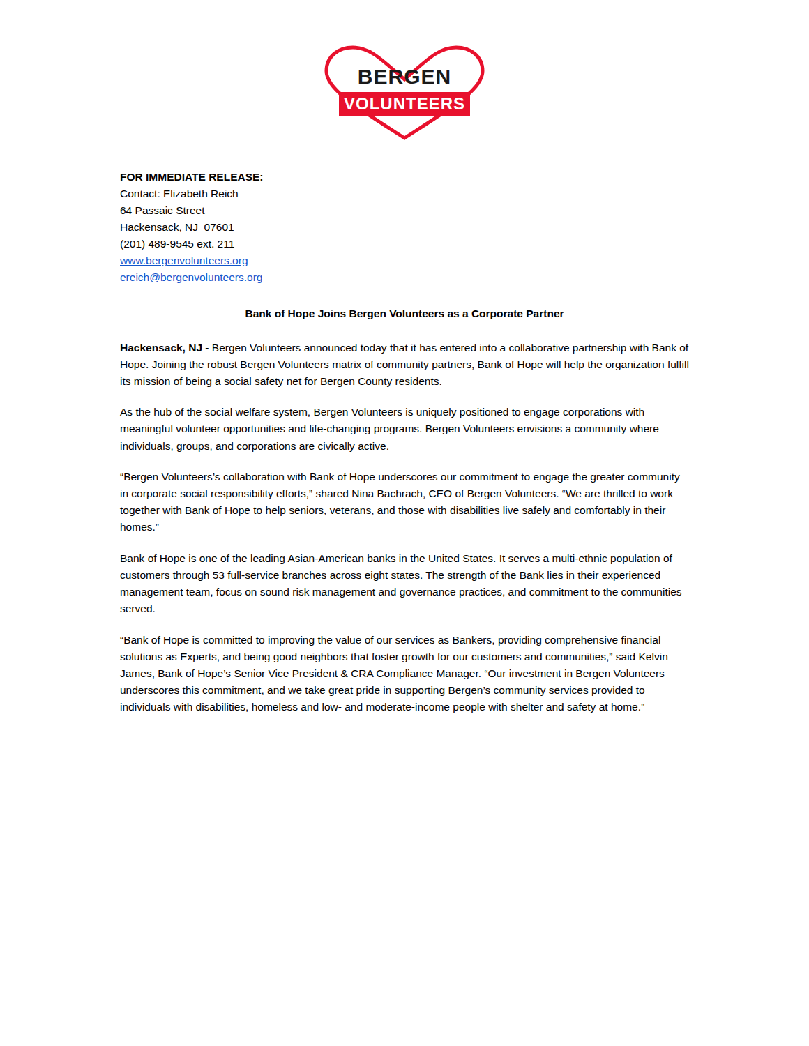BERGEN VOLUNTEERS
FOR IMMEDIATE RELEASE:
Contact: Elizabeth Reich
64 Passaic Street
Hackensack, NJ 07601
(201) 489-9545 ext. 211
www.bergenvolunteers.org
ereich@bergenvolunteers.org
Bank of Hope Joins Bergen Volunteers as a Corporate Partner
Hackensack, NJ - Bergen Volunteers announced today that it has entered into a collaborative partnership with Bank of Hope. Joining the robust Bergen Volunteers matrix of community partners, Bank of Hope will help the organization fulfill its mission of being a social safety net for Bergen County residents.
As the hub of the social welfare system, Bergen Volunteers is uniquely positioned to engage corporations with meaningful volunteer opportunities and life-changing programs. Bergen Volunteers envisions a community where individuals, groups, and corporations are civically active.
“Bergen Volunteers’s collaboration with Bank of Hope underscores our commitment to engage the greater community in corporate social responsibility efforts,” shared Nina Bachrach, CEO of Bergen Volunteers. “We are thrilled to work together with Bank of Hope to help seniors, veterans, and those with disabilities live safely and comfortably in their homes.”
Bank of Hope is one of the leading Asian-American banks in the United States. It serves a multi-ethnic population of customers through 53 full-service branches across eight states. The strength of the Bank lies in their experienced management team, focus on sound risk management and governance practices, and commitment to the communities served.
“Bank of Hope is committed to improving the value of our services as Bankers, providing comprehensive financial solutions as Experts, and being good neighbors that foster growth for our customers and communities,” said Kelvin James, Bank of Hope’s Senior Vice President & CRA Compliance Manager. “Our investment in Bergen Volunteers underscores this commitment, and we take great pride in supporting Bergen’s community services provided to individuals with disabilities, homeless and low- and moderate-income people with shelter and safety at home.”